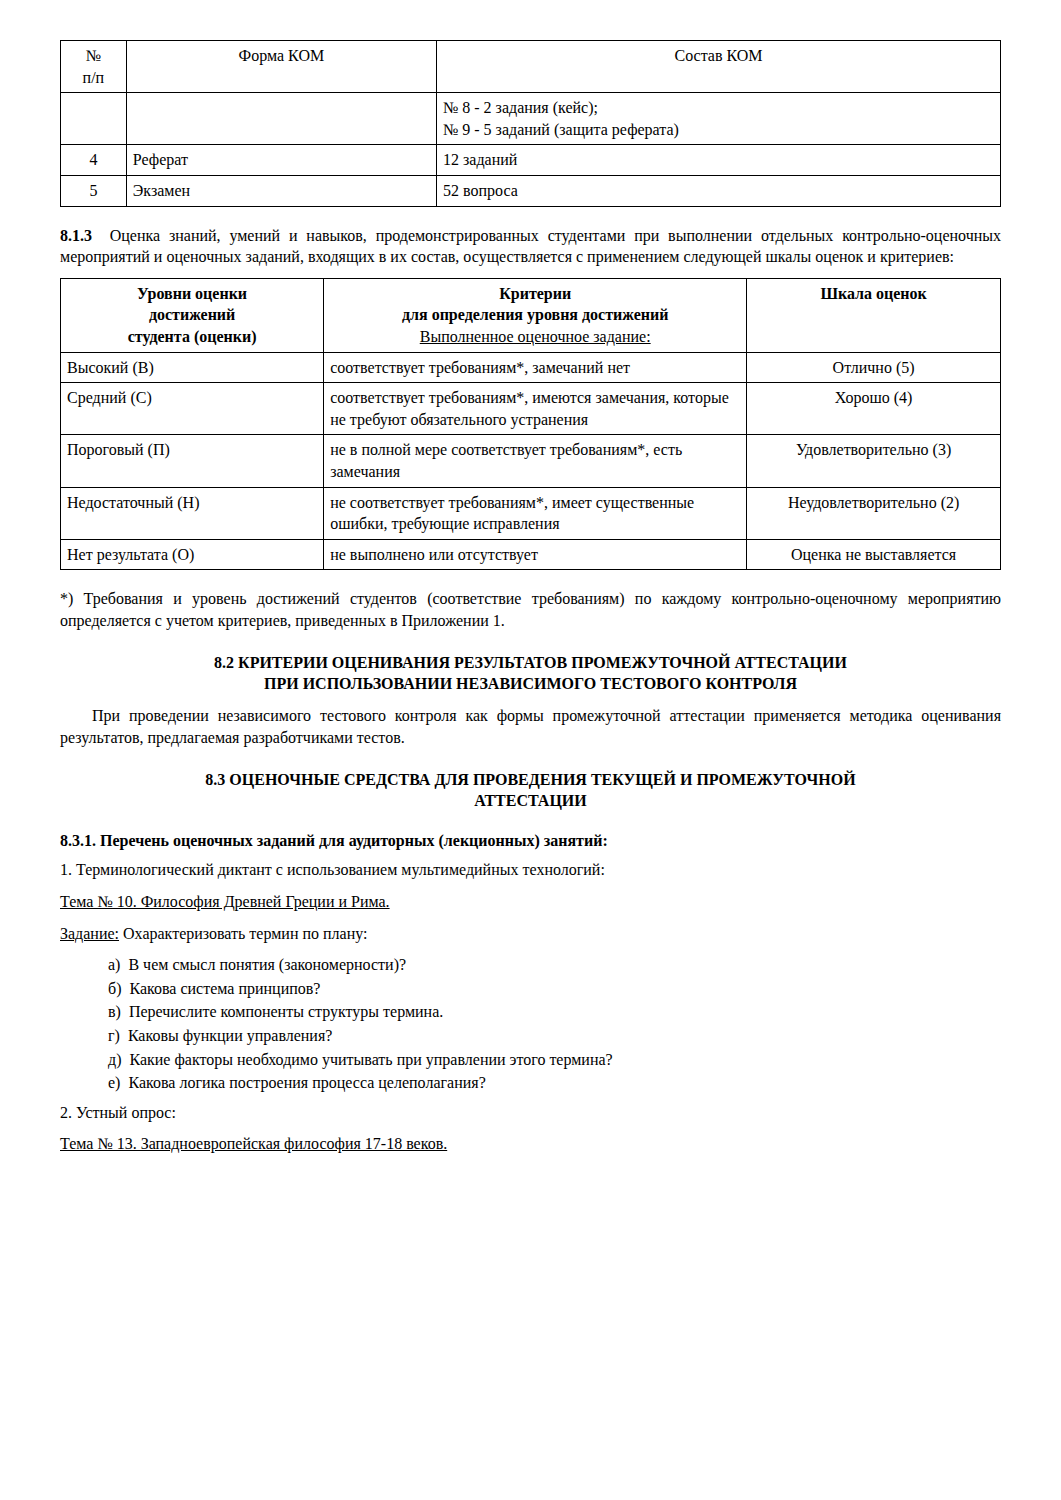| № п/п | Форма КОМ | Состав КОМ |
| --- | --- | --- |
| | | № 8 - 2 задания (кейс); № 9 - 5 заданий (защита реферата) |
| 4 | Реферат | 12 заданий |
| 5 | Экзамен | 52 вопроса |
8.1.3 Оценка знаний, умений и навыков, продемонстрированных студентами при выполнении отдельных контрольно-оценочных мероприятий и оценочных заданий, входящих в их состав, осуществляется с применением следующей шкалы оценок и критериев:
| Уровни оценки достижений студента (оценки) | Критерии для определения уровня достижений Выполненное оценочное задание: | Шкала оценок |
| --- | --- | --- |
| Высокий (В) | соответствует требованиям*, замечаний нет | Отлично (5) |
| Средний (С) | соответствует требованиям*, имеются замечания, которые не требуют обязательного устранения | Хорошо (4) |
| Пороговый (П) | не в полной мере соответствует требованиям*, есть замечания | Удовлетворительно (3) |
| Недостаточный (Н) | не соответствует требованиям*, имеет существенные ошибки, требующие исправления | Неудовлетворительно (2) |
| Нет результата (О) | не выполнено или отсутствует | Оценка не выставляется |
*) Требования и уровень достижений студентов (соответствие требованиям) по каждому контрольно-оценочному мероприятию определяется с учетом критериев, приведенных в Приложении 1.
8.2 КРИТЕРИИ ОЦЕНИВАНИЯ РЕЗУЛЬТАТОВ ПРОМЕЖУТОЧНОЙ АТТЕСТАЦИИ
ПРИ ИСПОЛЬЗОВАНИИ НЕЗАВИСИМОГО ТЕСТОВОГО КОНТРОЛЯ
При проведении независимого тестового контроля как формы промежуточной аттестации применяется методика оценивания результатов, предлагаемая разработчиками тестов.
8.3 ОЦЕНОЧНЫЕ СРЕДСТВА ДЛЯ ПРОВЕДЕНИЯ ТЕКУЩЕЙ И ПРОМЕЖУТОЧНОЙ
АТТЕСТАЦИИ
8.3.1. Перечень оценочных заданий для аудиторных (лекционных) занятий:
1. Терминологический диктант с использованием мультимедийных технологий:
Тема № 10. Философия Древней Греции и Рима.
Задание: Охарактеризовать термин по плану:
а) В чем смысл понятия (закономерности)?
б) Какова система принципов?
в) Перечислите компоненты структуры термина.
г) Каковы функции управления?
д) Какие факторы необходимо учитывать при управлении этого термина?
е) Какова логика построения процесса целеполагания?
2. Устный опрос:
Тема № 13. Западноевропейская философия 17-18 веков.